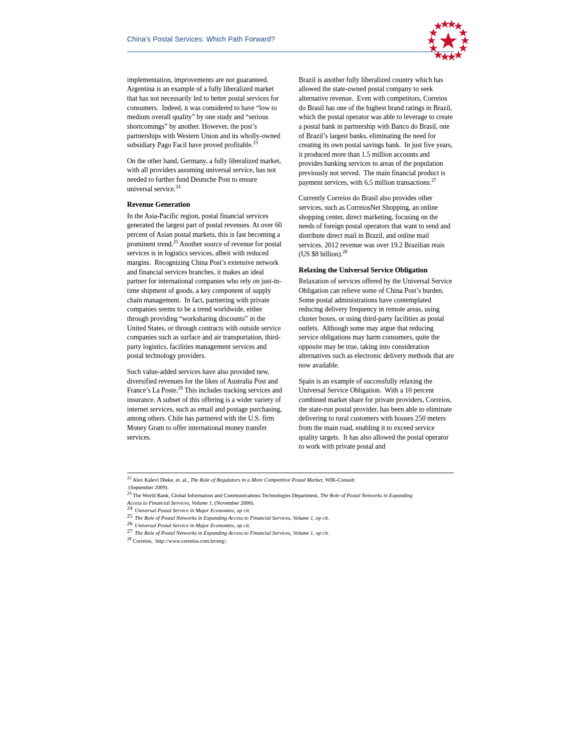China’s Postal Services: Which Path Forward?
7
implementation, improvements are not guaranteed. Argentina is an example of a fully liberalized market that has not necessarily led to better postal services for consumers. Indeed, it was considered to have “low to medium overall quality” by one study and “serious shortcomings” by another. However, the post’s partnerships with Western Union and its wholly-owned subsidiary Pago Facil have proved profitable.23
On the other hand, Germany, a fully liberalized market, with all providers assuming universal service, has not needed to further fund Deutsche Post to ensure universal service.24
Revenue Generation
In the Asia-Pacific region, postal financial services generated the largest part of postal revenues. At over 60 percent of Asian postal markets, this is fast becoming a prominent trend.25 Another source of revenue for postal services is in logistics services, albeit with reduced margins. Recognizing China Post’s extensive network and financial services branches, it makes an ideal partner for international companies who rely on just-in-time shipment of goods, a key component of supply chain management. In fact, partnering with private companies seems to be a trend worldwide, either through providing “worksharing discounts” in the United States, or through contracts with outside service companies such as surface and air transportation, third-party logistics, facilities management services and postal technology providers.
Such value-added services have also provided new, diversified revenues for the likes of Australia Post and France’s La Poste.26 This includes tracking services and insurance. A subset of this offering is a wider variety of internet services, such as email and postage purchasing, among others. Chile has partnered with the U.S. firm Money Gram to offer international money transfer services.
Brazil is another fully liberalized country which has allowed the state-owned postal company to seek alternative revenue. Even with competitors, Correios do Brasil has one of the highest brand ratings in Brazil, which the postal operator was able to leverage to create a postal bank in partnership with Banco do Brasil, one of Brazil’s largest banks, eliminating the need for creating its own postal savings bank. In just five years, it produced more than 1.5 million accounts and provides banking services to areas of the population previously not served. The main financial product is payment services, with 6.5 million transactions.27
Currently Correios do Brasil also provides other services, such as CorreiosNet Shopping, an online shopping center, direct marketing, focusing on the needs of foreign postal operators that want to send and distribute direct mail in Brazil, and online mail services. 2012 revenue was over 19.2 Brazilian reais (US $8 billion).28
Relaxing the Universal Service Obligation
Relaxation of services offered by the Universal Service Obligation can relieve some of China Post’s burden. Some postal administrations have contemplated reducing delivery frequency in remote areas, using cluster boxes, or using third-party facilities as postal outlets. Although some may argue that reducing service obligations may harm consumers, quite the opposite may be true, taking into consideration alternatives such as electronic delivery methods that are now available.
Spain is an example of successfully relaxing the Universal Service Obligation. With a 10 percent combined market share for private providers, Correios, the state-run postal provider, has been able to eliminate delivering to rural customers with houses 250 meters from the main road, enabling it to exceed service quality targets. It has also allowed the postal operator to work with private postal and
22 Alex Kalevi Dieke, et. al., The Role of Regulators in a More Competitive Postal Market, WIK-Consult
(September 2009).
23 The World Bank, Global Information and Communications Technologies Department, The Role of Postal Networks in Expanding
Access to Financial Services, Volume 1, (November 2006).
24 Universal Postal Service in Major Economies, op cit.
25 The Role of Postal Networks in Expanding Access to Financial Services, Volume 1, op cit.
26 Universal Postal Service in Major Economies, op cit.
27 The Role of Postal Networks in Expanding Access to Financial Services, Volume 1, op cit.
28 Correios, http://www.correios.com.br/eng/.